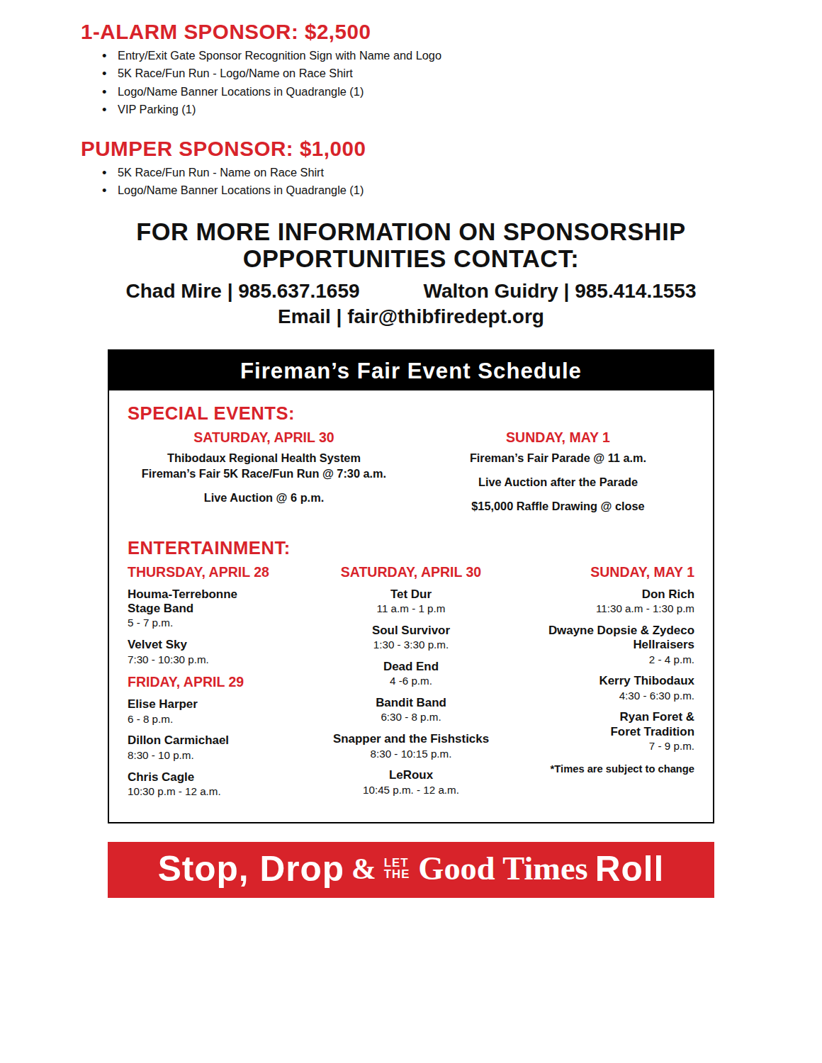1-Alarm Sponsor: $2,500
Entry/Exit Gate Sponsor Recognition Sign with Name and Logo
5K Race/Fun Run - Logo/Name on Race Shirt
Logo/Name Banner Locations in Quadrangle (1)
VIP Parking (1)
Pumper Sponsor: $1,000
5K Race/Fun Run - Name on Race Shirt
Logo/Name Banner Locations in Quadrangle (1)
For More Information on Sponsorship
Opportunities Contact:
Chad Mire | 985.637.1659 Walton Guidry | 985.414.1553
Email | fair@thibfiredept.org
Fireman’s Fair Event Schedule
Special Events:
Saturday, April 30
Thibodaux Regional Health System
Fireman’s Fair 5K Race/Fun Run @ 7:30 a.m.
Live Auction @ 6 p.m.
Sunday, May 1
Fireman’s Fair Parade @ 11 a.m.
Live Auction after the Parade
$15,000 Raffle Drawing @ close
Entertainment:
Thursday, April 28
Houma-Terrebonne
Stage Band
5 - 7 p.m.
Velvet Sky
7:30 - 10:30 p.m.
Friday, April 29
Elise Harper
6 - 8 p.m.
Dillon Carmichael
8:30 - 10 p.m.
Chris Cagle
10:30 p.m - 12 a.m.
Saturday, April 30
Tet Dur
11 a.m - 1 p.m
Soul Survivor
1:30 - 3:30 p.m.
Dead End
4 -6 p.m.
Bandit Band
6:30 - 8 p.m.
Snapper and the Fishsticks
8:30 - 10:15 p.m.
LeRoux
10:45 p.m. - 12 a.m.
Sunday, May 1
Don Rich
11:30 a.m - 1:30 p.m
Dwayne Dopsie & Zydeco
Hellraisers
2 - 4 p.m.
Kerry Thibodaux
4:30 - 6:30 p.m.
Ryan Foret &
Foret Tradition
7 - 9 p.m.
*Times are subject to change
Stop, Drop & LET THE Good Times Roll